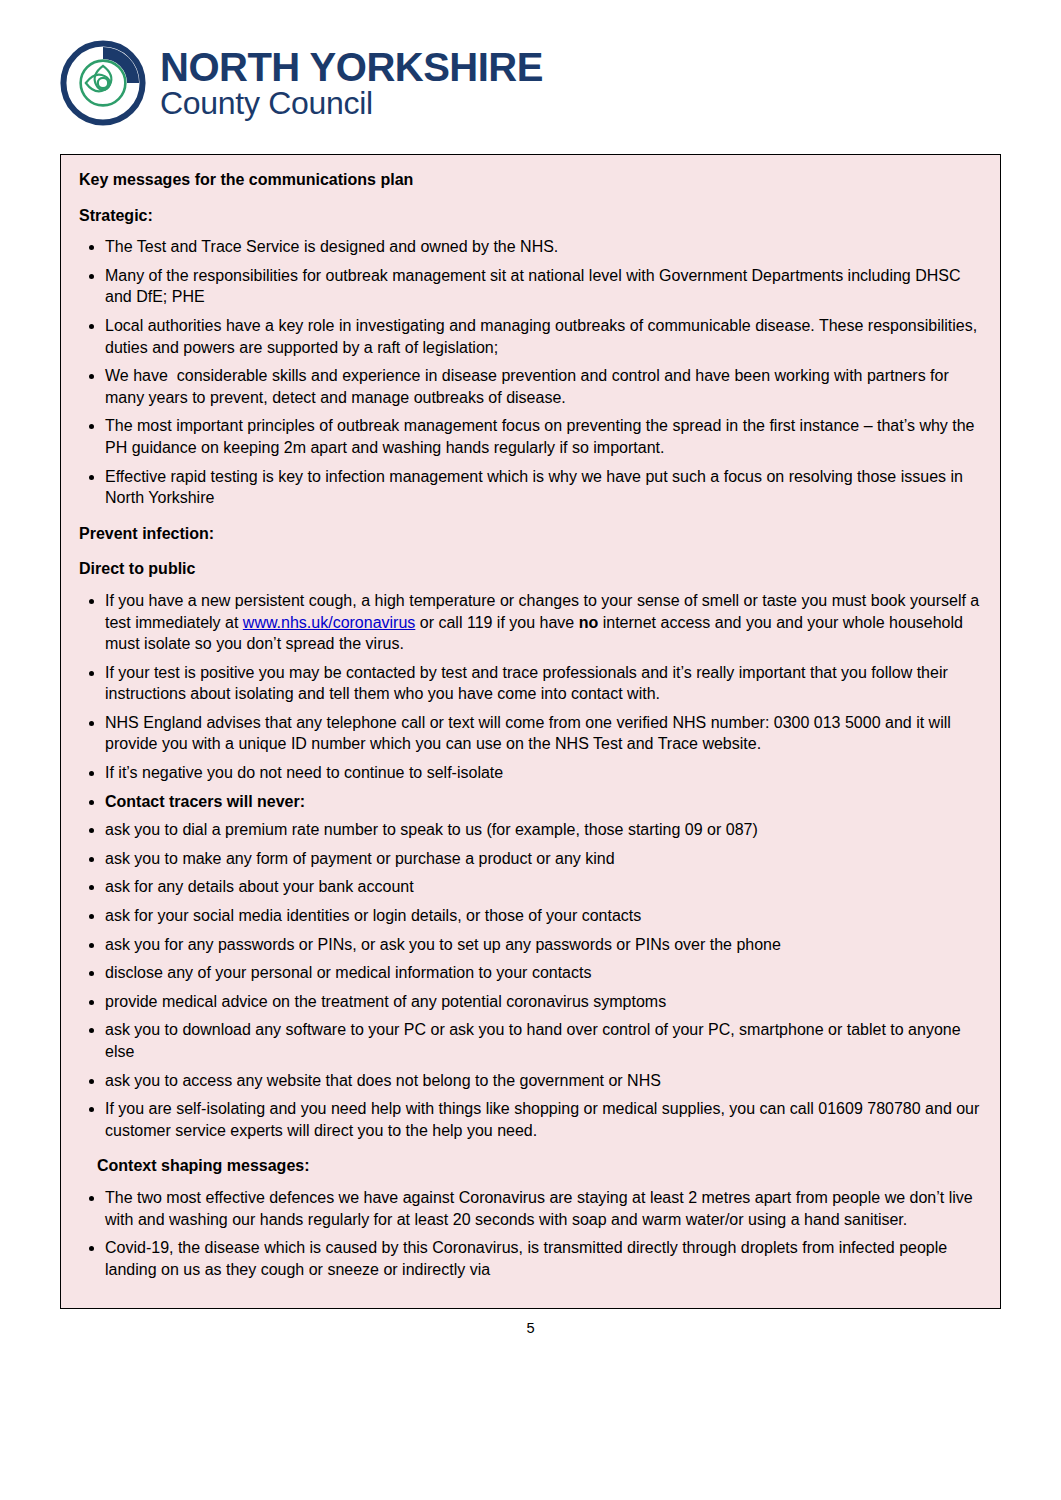NORTH YORKSHIRE
County Council
Key messages for the communications plan
Strategic:
The Test and Trace Service is designed and owned by the NHS.
Many of the responsibilities for outbreak management sit at national level with Government Departments including DHSC and DfE; PHE
Local authorities have a key role in investigating and managing outbreaks of communicable disease. These responsibilities, duties and powers are supported by a raft of legislation;
We have considerable skills and experience in disease prevention and control and have been working with partners for many years to prevent, detect and manage outbreaks of disease.
The most important principles of outbreak management focus on preventing the spread in the first instance – that’s why the PH guidance on keeping 2m apart and washing hands regularly if so important.
Effective rapid testing is key to infection management which is why we have put such a focus on resolving those issues in North Yorkshire
Prevent infection:
Direct to public
If you have a new persistent cough, a high temperature or changes to your sense of smell or taste you must book yourself a test immediately at www.nhs.uk/coronavirus or call 119 if you have no internet access and you and your whole household must isolate so you don’t spread the virus.
If your test is positive you may be contacted by test and trace professionals and it’s really important that you follow their instructions about isolating and tell them who you have come into contact with.
NHS England advises that any telephone call or text will come from one verified NHS number: 0300 013 5000 and it will provide you with a unique ID number which you can use on the NHS Test and Trace website.
If it’s negative you do not need to continue to self-isolate
Contact tracers will never:
ask you to dial a premium rate number to speak to us (for example, those starting 09 or 087)
ask you to make any form of payment or purchase a product or any kind
ask for any details about your bank account
ask for your social media identities or login details, or those of your contacts
ask you for any passwords or PINs, or ask you to set up any passwords or PINs over the phone
disclose any of your personal or medical information to your contacts
provide medical advice on the treatment of any potential coronavirus symptoms
ask you to download any software to your PC or ask you to hand over control of your PC, smartphone or tablet to anyone else
ask you to access any website that does not belong to the government or NHS
If you are self-isolating and you need help with things like shopping or medical supplies, you can call 01609 780780 and our customer service experts will direct you to the help you need.
Context shaping messages:
The two most effective defences we have against Coronavirus are staying at least 2 metres apart from people we don’t live with and washing our hands regularly for at least 20 seconds with soap and warm water/or using a hand sanitiser.
Covid-19, the disease which is caused by this Coronavirus, is transmitted directly through droplets from infected people landing on us as they cough or sneeze or indirectly via
5